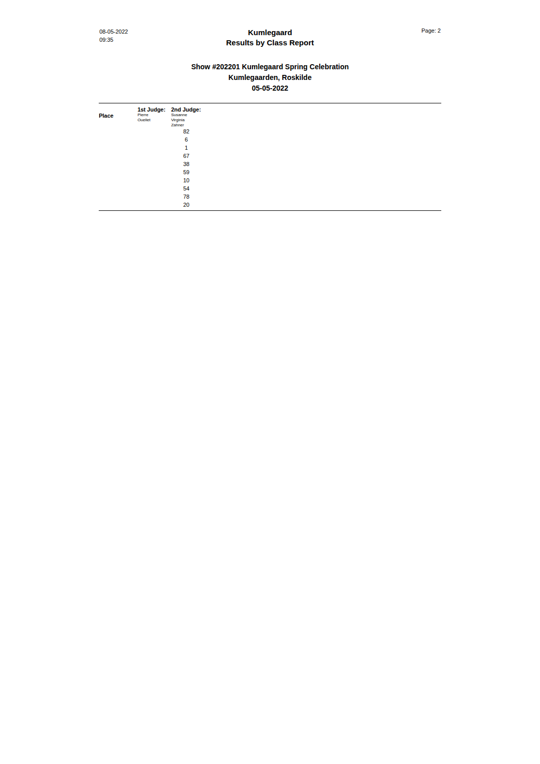| 08-05-2022 09:35 | Kumlegaard Results by Class Report | Page: 2 |
Show #202201 Kumlegaard Spring Celebration
Kumlegaarden, Roskilde
05-05-2022
| | 1st Judge: | 2nd Judge: |
| Place | Pierre Ouellet | Susanne Virginia Zahner |
| | | 82 6 1 67 38 59 10 54 78 20 |